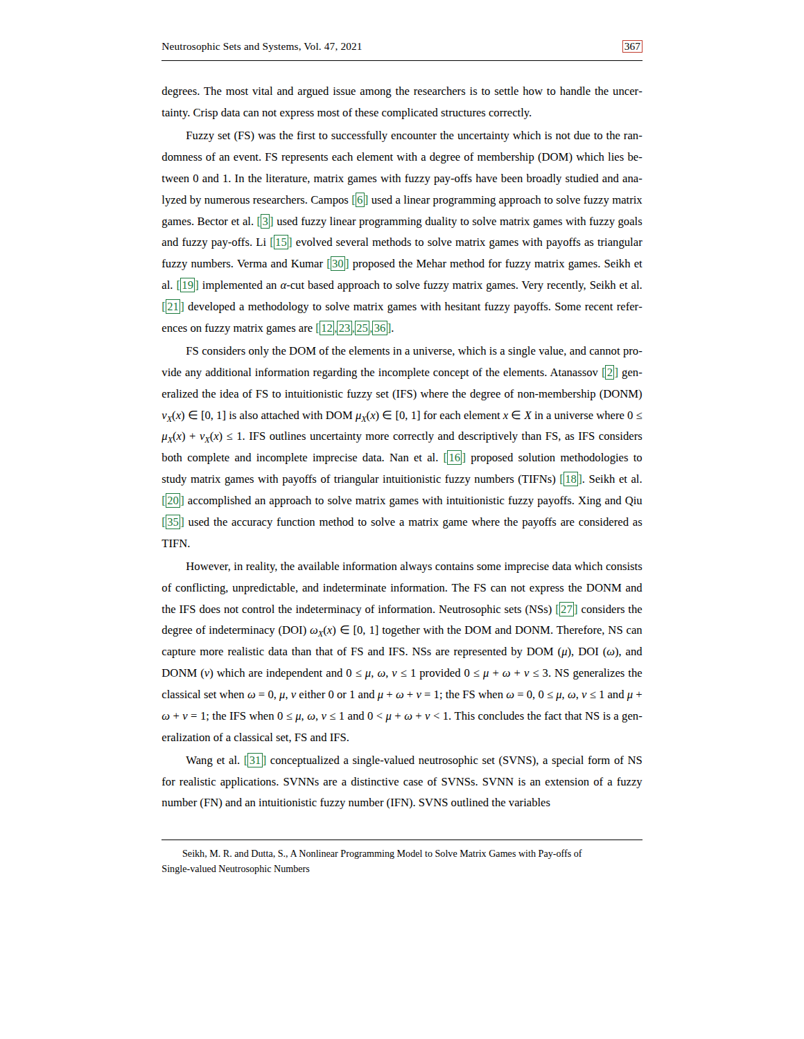Neutrosophic Sets and Systems, Vol. 47, 2021 367
degrees. The most vital and argued issue among the researchers is to settle how to handle the uncertainty. Crisp data can not express most of these complicated structures correctly.
Fuzzy set (FS) was the first to successfully encounter the uncertainty which is not due to the randomness of an event. FS represents each element with a degree of membership (DOM) which lies between 0 and 1. In the literature, matrix games with fuzzy pay-offs have been broadly studied and analyzed by numerous researchers. Campos [6] used a linear programming approach to solve fuzzy matrix games. Bector et al. [3] used fuzzy linear programming duality to solve matrix games with fuzzy goals and fuzzy pay-offs. Li [15] evolved several methods to solve matrix games with payoffs as triangular fuzzy numbers. Verma and Kumar [30] proposed the Mehar method for fuzzy matrix games. Seikh et al. [19] implemented an α-cut based approach to solve fuzzy matrix games. Very recently, Seikh et al. [21] developed a methodology to solve matrix games with hesitant fuzzy payoffs. Some recent references on fuzzy matrix games are [12,23,25,36].
FS considers only the DOM of the elements in a universe, which is a single value, and cannot provide any additional information regarding the incomplete concept of the elements. Atanassov [2] generalized the idea of FS to intuitionistic fuzzy set (IFS) where the degree of non-membership (DONM) νX(x) ∈ [0, 1] is also attached with DOM μX(x) ∈ [0, 1] for each element x ∈ X in a universe where 0 ≤ μX(x) + νX(x) ≤ 1. IFS outlines uncertainty more correctly and descriptively than FS, as IFS considers both complete and incomplete imprecise data. Nan et al. [16] proposed solution methodologies to study matrix games with payoffs of triangular intuitionistic fuzzy numbers (TIFNs) [18]. Seikh et al. [20] accomplished an approach to solve matrix games with intuitionistic fuzzy payoffs. Xing and Qiu [35] used the accuracy function method to solve a matrix game where the payoffs are considered as TIFN.
However, in reality, the available information always contains some imprecise data which consists of conflicting, unpredictable, and indeterminate information. The FS can not express the DONM and the IFS does not control the indeterminacy of information. Neutrosophic sets (NSs) [27] considers the degree of indeterminacy (DOI) ωX(x) ∈ [0, 1] together with the DOM and DONM. Therefore, NS can capture more realistic data than that of FS and IFS. NSs are represented by DOM (μ), DOI (ω), and DONM (ν) which are independent and 0 ≤ μ, ω, ν ≤ 1 provided 0 ≤ μ + ω + ν ≤ 3. NS generalizes the classical set when ω = 0, μ, ν either 0 or 1 and μ + ω + ν = 1; the FS when ω = 0, 0 ≤ μ, ω, ν ≤ 1 and μ + ω + ν = 1; the IFS when 0 ≤ μ, ω, ν ≤ 1 and 0 < μ + ω + ν < 1. This concludes the fact that NS is a generalization of a classical set, FS and IFS.
Wang et al. [31] conceptualized a single-valued neutrosophic set (SVNS), a special form of NS for realistic applications. SVNNs are a distinctive case of SVNSs. SVNN is an extension of a fuzzy number (FN) and an intuitionistic fuzzy number (IFN). SVNS outlined the variables
Seikh, M. R. and Dutta, S., A Nonlinear Programming Model to Solve Matrix Games with Pay-offs of
Single-valued Neutrosophic Numbers